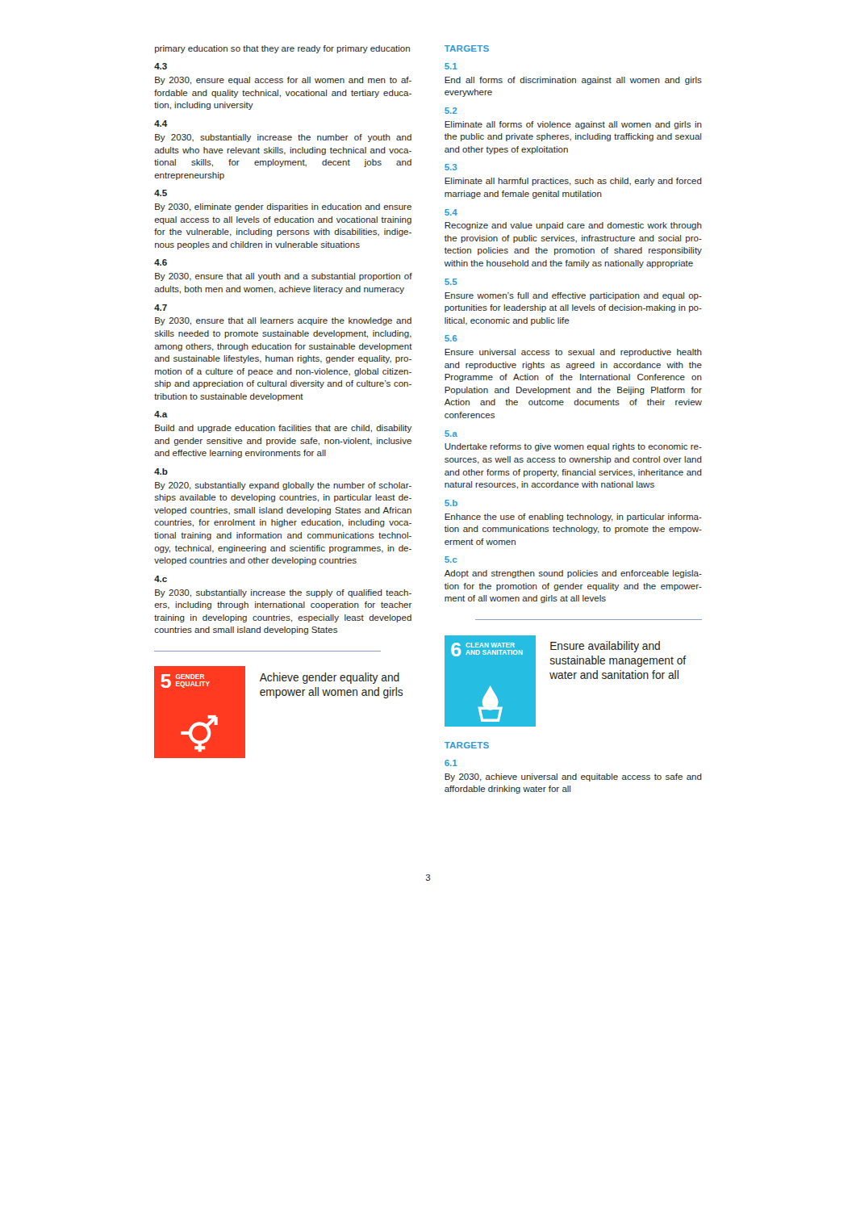primary education so that they are ready for primary education
4.3
By 2030, ensure equal access for all women and men to affordable and quality technical, vocational and tertiary education, including university
4.4
By 2030, substantially increase the number of youth and adults who have relevant skills, including technical and vocational skills, for employment, decent jobs and entrepreneurship
4.5
By 2030, eliminate gender disparities in education and ensure equal access to all levels of education and vocational training for the vulnerable, including persons with disabilities, indigenous peoples and children in vulnerable situations
4.6
By 2030, ensure that all youth and a substantial proportion of adults, both men and women, achieve literacy and numeracy
4.7
By 2030, ensure that all learners acquire the knowledge and skills needed to promote sustainable development, including, among others, through education for sustainable development and sustainable lifestyles, human rights, gender equality, promotion of a culture of peace and non-violence, global citizenship and appreciation of cultural diversity and of culture’s contribution to sustainable development
4.a
Build and upgrade education facilities that are child, disability and gender sensitive and provide safe, non-violent, inclusive and effective learning environments for all
4.b
By 2020, substantially expand globally the number of scholarships available to developing countries, in particular least developed countries, small island developing States and African countries, for enrolment in higher education, including vocational training and information and communications technology, technical, engineering and scientific programmes, in developed countries and other developing countries
4.c
By 2030, substantially increase the supply of qualified teachers, including through international cooperation for teacher training in developing countries, especially least developed countries and small island developing States
5
Gender
Equality
Achieve gender equality and empower all women and girls
TARGETS
5.1
End all forms of discrimination against all women and girls everywhere
5.2
Eliminate all forms of violence against all women and girls in the public and private spheres, including trafficking and sexual and other types of exploitation
5.3
Eliminate all harmful practices, such as child, early and forced marriage and female genital mutilation
5.4
Recognize and value unpaid care and domestic work through the provision of public services, infrastructure and social protection policies and the promotion of shared responsibility within the household and the family as nationally appropriate
5.5
Ensure women’s full and effective participation and equal opportunities for leadership at all levels of decision-making in political, economic and public life
5.6
Ensure universal access to sexual and reproductive health and reproductive rights as agreed in accordance with the Programme of Action of the International Conference on Population and Development and the Beijing Platform for Action and the outcome documents of their review conferences
5.a
Undertake reforms to give women equal rights to economic resources, as well as access to ownership and control over land and other forms of property, financial services, inheritance and natural resources, in accordance with national laws
5.b
Enhance the use of enabling technology, in particular information and communications technology, to promote the empowerment of women
5.c
Adopt and strengthen sound policies and enforceable legislation for the promotion of gender equality and the empowerment of all women and girls at all levels
6
Clean Water
and Sanitation
Ensure availability and sustainable management of water and sanitation for all
TARGETS
6.1
By 2030, achieve universal and equitable access to safe and affordable drinking water for all
3